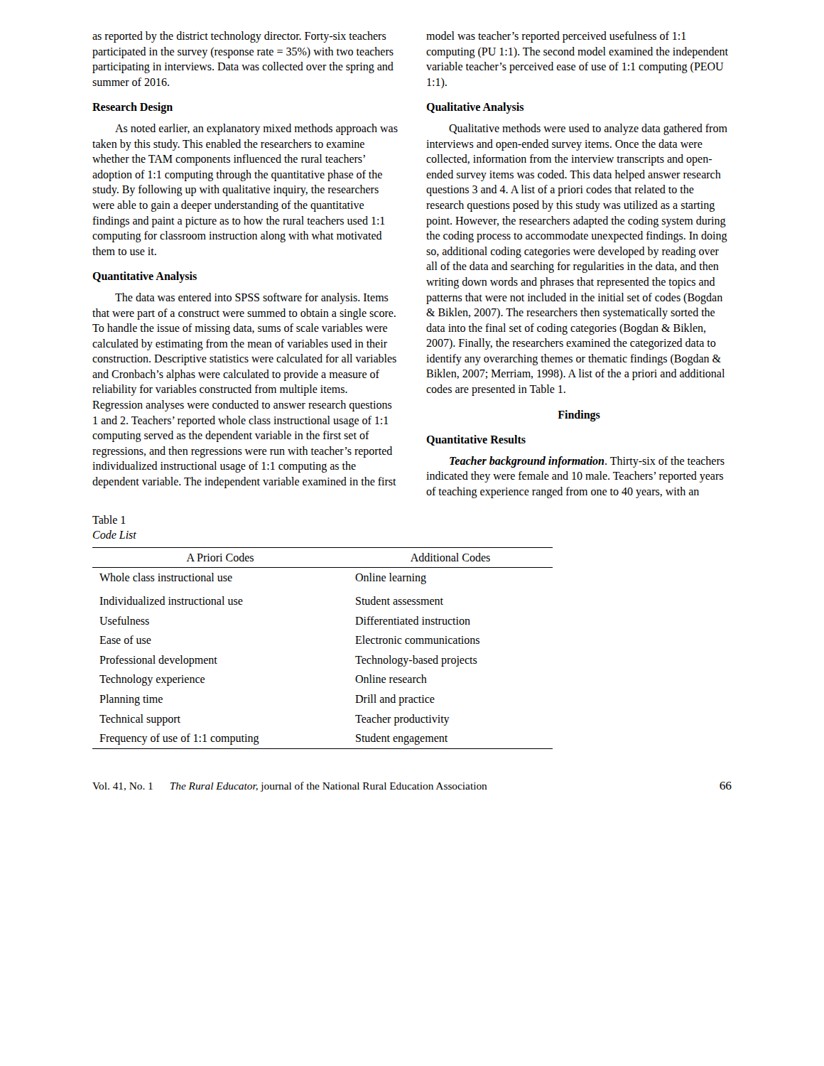as reported by the district technology director. Forty-six teachers participated in the survey (response rate = 35%) with two teachers participating in interviews. Data was collected over the spring and summer of 2016.
Research Design
As noted earlier, an explanatory mixed methods approach was taken by this study. This enabled the researchers to examine whether the TAM components influenced the rural teachers’ adoption of 1:1 computing through the quantitative phase of the study. By following up with qualitative inquiry, the researchers were able to gain a deeper understanding of the quantitative findings and paint a picture as to how the rural teachers used 1:1 computing for classroom instruction along with what motivated them to use it.
Quantitative Analysis
The data was entered into SPSS software for analysis. Items that were part of a construct were summed to obtain a single score. To handle the issue of missing data, sums of scale variables were calculated by estimating from the mean of variables used in their construction. Descriptive statistics were calculated for all variables and Cronbach’s alphas were calculated to provide a measure of reliability for variables constructed from multiple items. Regression analyses were conducted to answer research questions 1 and 2. Teachers’ reported whole class instructional usage of 1:1 computing served as the dependent variable in the first set of regressions, and then regressions were run with teacher’s reported individualized instructional usage of 1:1 computing as the dependent variable. The independent variable examined in the first model was teacher’s reported perceived usefulness of 1:1 computing (PU 1:1). The second model examined the independent variable teacher’s perceived ease of use of 1:1 computing (PEOU 1:1).
Qualitative Analysis
Qualitative methods were used to analyze data gathered from interviews and open-ended survey items. Once the data were collected, information from the interview transcripts and open-ended survey items was coded. This data helped answer research questions 3 and 4. A list of a priori codes that related to the research questions posed by this study was utilized as a starting point. However, the researchers adapted the coding system during the coding process to accommodate unexpected findings. In doing so, additional coding categories were developed by reading over all of the data and searching for regularities in the data, and then writing down words and phrases that represented the topics and patterns that were not included in the initial set of codes (Bogdan & Biklen, 2007). The researchers then systematically sorted the data into the final set of coding categories (Bogdan & Biklen, 2007). Finally, the researchers examined the categorized data to identify any overarching themes or thematic findings (Bogdan & Biklen, 2007; Merriam, 1998). A list of the a priori and additional codes are presented in Table 1.
Findings
Quantitative Results
Teacher background information. Thirty-six of the teachers indicated they were female and 10 male. Teachers’ reported years of teaching experience ranged from one to 40 years, with an
Table 1
Code List
| A Priori Codes | Additional Codes |
| --- | --- |
| Whole class instructional use | Online learning |
| Individualized instructional use | Student assessment |
| Usefulness | Differentiated instruction |
| Ease of use | Electronic communications |
| Professional development | Technology-based projects |
| Technology experience | Online research |
| Planning time | Drill and practice |
| Technical support | Teacher productivity |
| Frequency of use of 1:1 computing | Student engagement |
Vol. 41, No. 1 The Rural Educator, journal of the National Rural Education Association
66